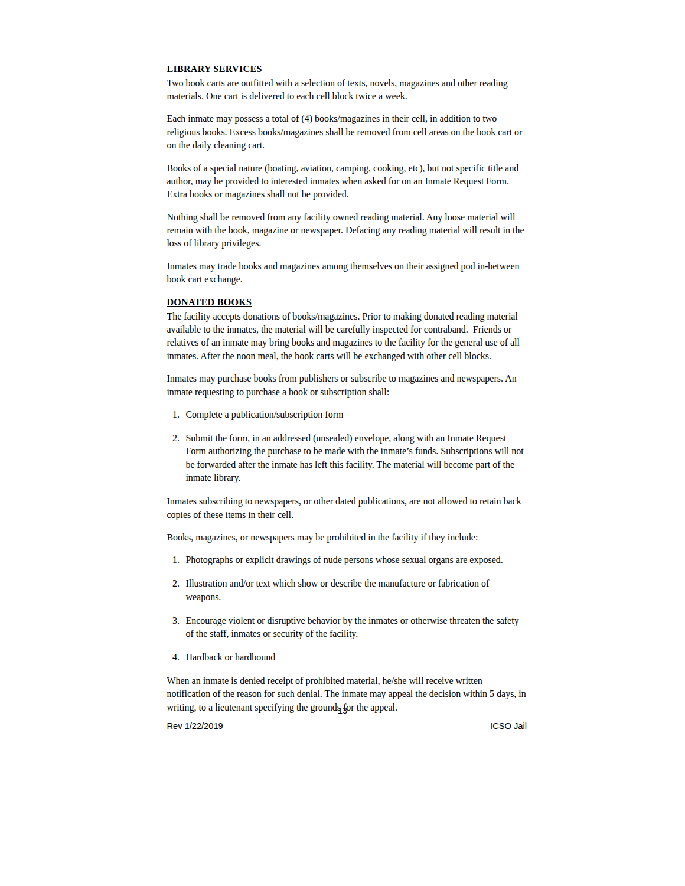LIBRARY SERVICES
Two book carts are outfitted with a selection of texts, novels, magazines and other reading materials. One cart is delivered to each cell block twice a week.
Each inmate may possess a total of (4) books/magazines in their cell, in addition to two religious books. Excess books/magazines shall be removed from cell areas on the book cart or on the daily cleaning cart.
Books of a special nature (boating, aviation, camping, cooking, etc), but not specific title and author, may be provided to interested inmates when asked for on an Inmate Request Form. Extra books or magazines shall not be provided.
Nothing shall be removed from any facility owned reading material. Any loose material will remain with the book, magazine or newspaper. Defacing any reading material will result in the loss of library privileges.
Inmates may trade books and magazines among themselves on their assigned pod in-between book cart exchange.
DONATED BOOKS
The facility accepts donations of books/magazines. Prior to making donated reading material available to the inmates, the material will be carefully inspected for contraband. Friends or relatives of an inmate may bring books and magazines to the facility for the general use of all inmates. After the noon meal, the book carts will be exchanged with other cell blocks.
Inmates may purchase books from publishers or subscribe to magazines and newspapers. An inmate requesting to purchase a book or subscription shall:
Complete a publication/subscription form
Submit the form, in an addressed (unsealed) envelope, along with an Inmate Request Form authorizing the purchase to be made with the inmate’s funds. Subscriptions will not be forwarded after the inmate has left this facility. The material will become part of the inmate library.
Inmates subscribing to newspapers, or other dated publications, are not allowed to retain back copies of these items in their cell.
Books, magazines, or newspapers may be prohibited in the facility if they include:
Photographs or explicit drawings of nude persons whose sexual organs are exposed.
Illustration and/or text which show or describe the manufacture or fabrication of weapons.
Encourage violent or disruptive behavior by the inmates or otherwise threaten the safety of the staff, inmates or security of the facility.
Hardback or hardbound
When an inmate is denied receipt of prohibited material, he/she will receive written notification of the reason for such denial. The inmate may appeal the decision within 5 days, in writing, to a lieutenant specifying the grounds for the appeal.
13
Rev 1/22/2019 ICSO Jail